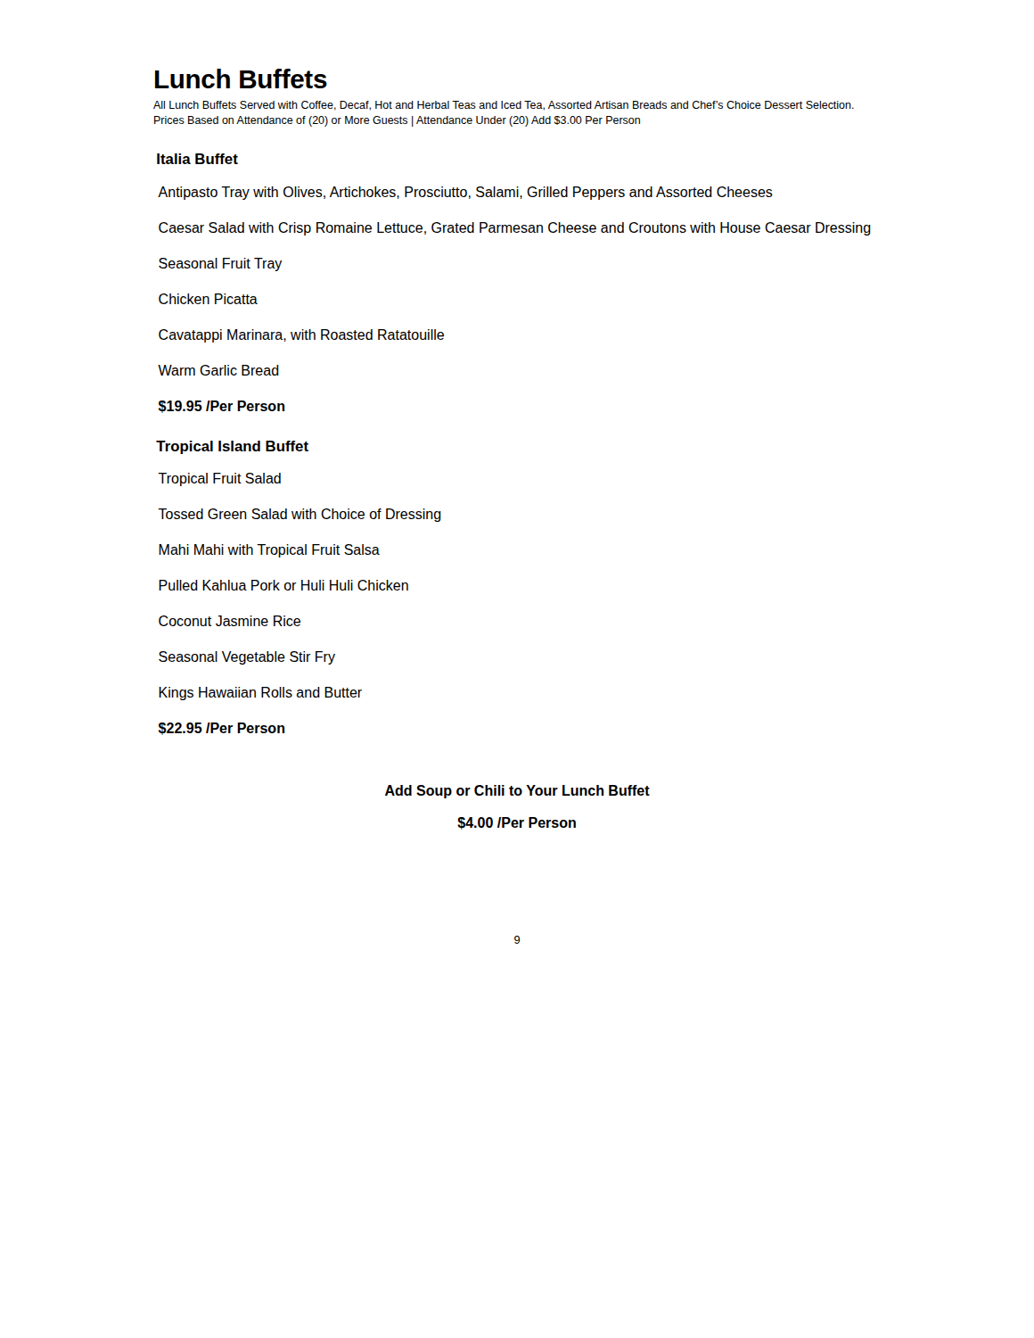Lunch Buffets
All Lunch Buffets Served with Coffee, Decaf, Hot and Herbal Teas and Iced Tea, Assorted Artisan Breads and Chef’s Choice Dessert Selection. Prices Based on Attendance of (20) or More Guests | Attendance Under (20) Add $3.00 Per Person
Italia Buffet
Antipasto Tray with Olives, Artichokes, Prosciutto, Salami, Grilled Peppers and Assorted Cheeses
Caesar Salad with Crisp Romaine Lettuce, Grated Parmesan Cheese and Croutons with House Caesar Dressing
Seasonal Fruit Tray
Chicken Picatta
Cavatappi Marinara, with Roasted Ratatouille
Warm Garlic Bread
$19.95 /Per Person
Tropical Island Buffet
Tropical Fruit Salad
Tossed Green Salad with Choice of Dressing
Mahi Mahi with Tropical Fruit Salsa
Pulled Kahlua Pork or Huli Huli Chicken
Coconut Jasmine Rice
Seasonal Vegetable Stir Fry
Kings Hawaiian Rolls and Butter
$22.95 /Per Person
Add Soup or Chili to Your Lunch Buffet
$4.00 /Per Person
9